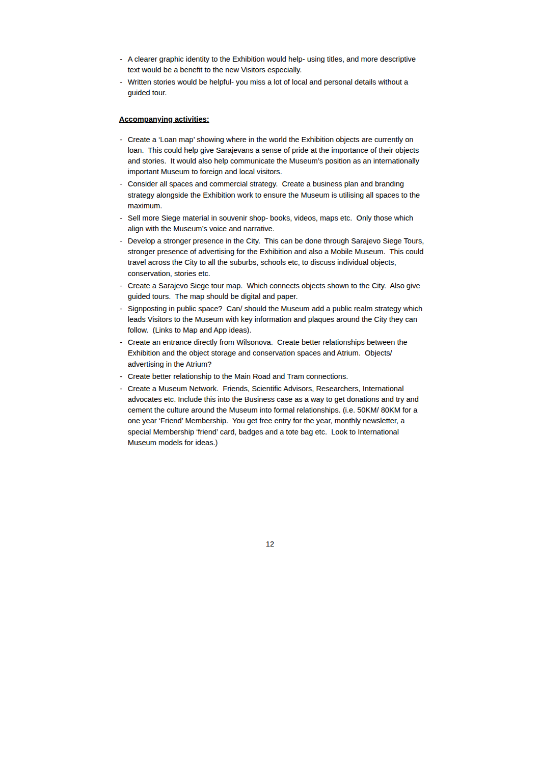A clearer graphic identity to the Exhibition would help- using titles, and more descriptive text would be a benefit to the new Visitors especially.
Written stories would be helpful- you miss a lot of local and personal details without a guided tour.
Accompanying activities:
Create a ‘Loan map’ showing where in the world the Exhibition objects are currently on loan. This could help give Sarajevans a sense of pride at the importance of their objects and stories. It would also help communicate the Museum’s position as an internationally important Museum to foreign and local visitors.
Consider all spaces and commercial strategy. Create a business plan and branding strategy alongside the Exhibition work to ensure the Museum is utilising all spaces to the maximum.
Sell more Siege material in souvenir shop- books, videos, maps etc. Only those which align with the Museum’s voice and narrative.
Develop a stronger presence in the City. This can be done through Sarajevo Siege Tours, stronger presence of advertising for the Exhibition and also a Mobile Museum. This could travel across the City to all the suburbs, schools etc, to discuss individual objects, conservation, stories etc.
Create a Sarajevo Siege tour map. Which connects objects shown to the City. Also give guided tours. The map should be digital and paper.
Signposting in public space? Can/ should the Museum add a public realm strategy which leads Visitors to the Museum with key information and plaques around the City they can follow. (Links to Map and App ideas).
Create an entrance directly from Wilsonova. Create better relationships between the Exhibition and the object storage and conservation spaces and Atrium. Objects/ advertising in the Atrium?
Create better relationship to the Main Road and Tram connections.
Create a Museum Network. Friends, Scientific Advisors, Researchers, International advocates etc. Include this into the Business case as a way to get donations and try and cement the culture around the Museum into formal relationships. (i.e. 50KM/ 80KM for a one year ‘Friend’ Membership. You get free entry for the year, monthly newsletter, a special Membership ‘friend’ card, badges and a tote bag etc. Look to International Museum models for ideas.)
12